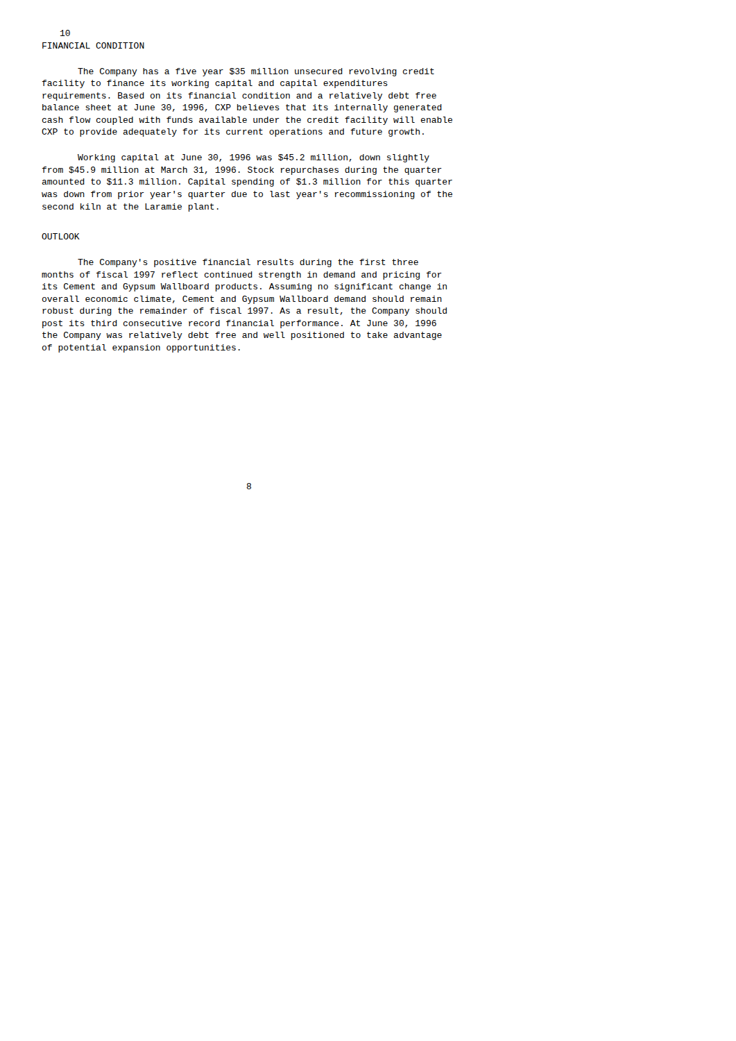10
FINANCIAL CONDITION
The Company has a five year $35 million unsecured revolving credit facility to finance its working capital and capital expenditures requirements. Based on its financial condition and a relatively debt free balance sheet at June 30, 1996, CXP believes that its internally generated cash flow coupled with funds available under the credit facility will enable CXP to provide adequately for its current operations and future growth.
Working capital at June 30, 1996 was $45.2 million, down slightly from $45.9 million at March 31, 1996. Stock repurchases during the quarter amounted to $11.3 million. Capital spending of $1.3 million for this quarter was down from prior year's quarter due to last year's recommissioning of the second kiln at the Laramie plant.
OUTLOOK
The Company's positive financial results during the first three months of fiscal 1997 reflect continued strength in demand and pricing for its Cement and Gypsum Wallboard products. Assuming no significant change in overall economic climate, Cement and Gypsum Wallboard demand should remain robust during the remainder of fiscal 1997. As a result, the Company should post its third consecutive record financial performance. At June 30, 1996 the Company was relatively debt free and well positioned to take advantage of potential expansion opportunities.
8